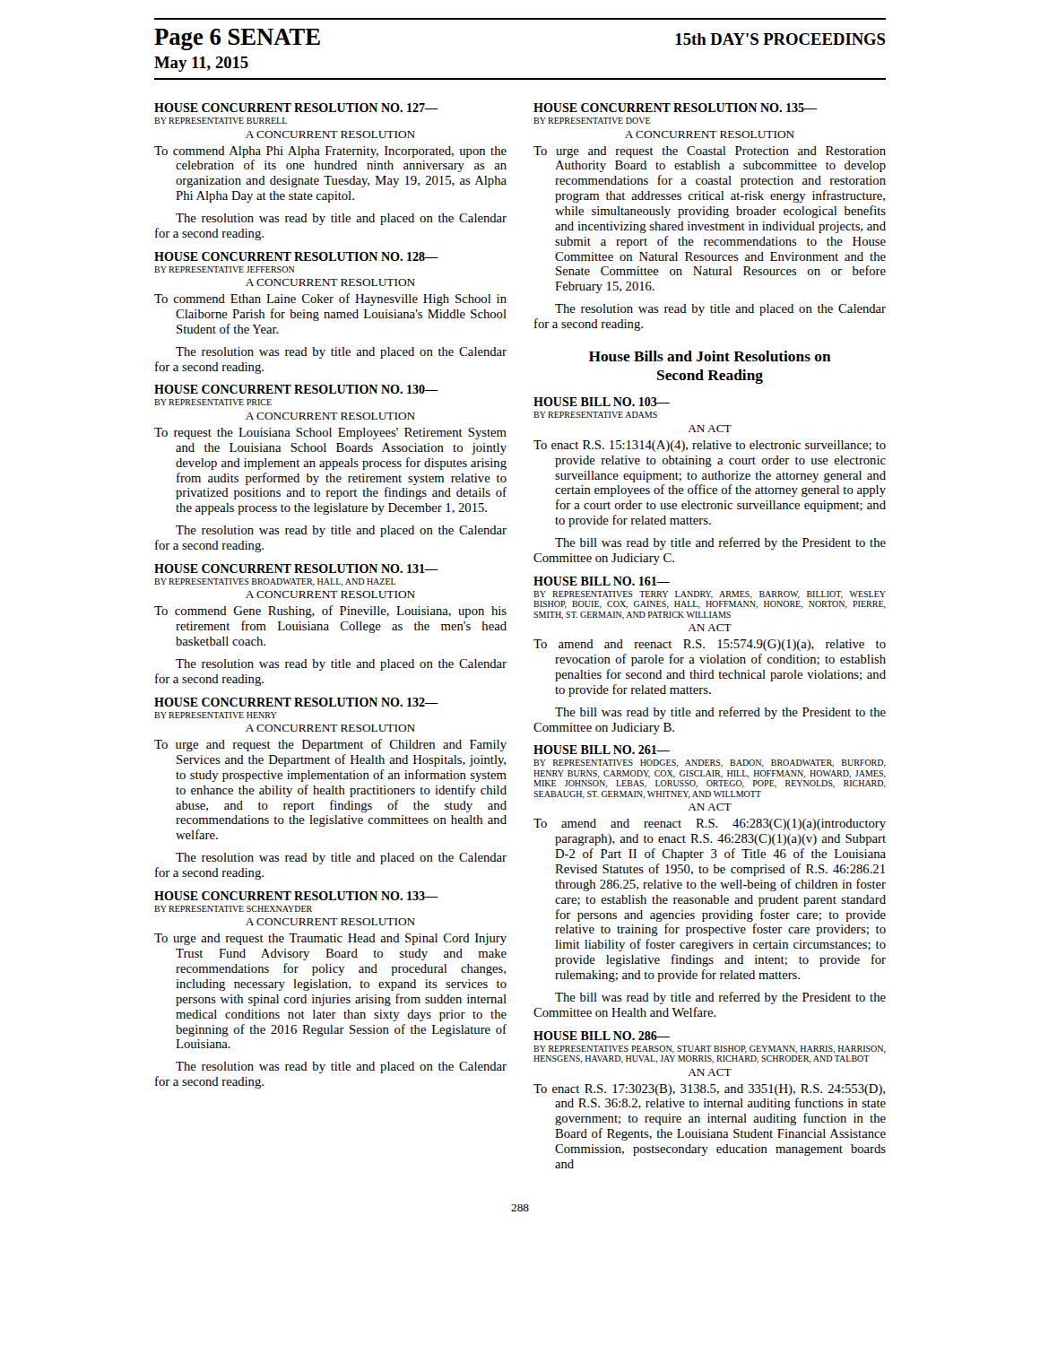Page 6 SENATE
15th DAY'S PROCEEDINGS
May 11, 2015
HOUSE CONCURRENT RESOLUTION NO. 127—
BY REPRESENTATIVE BURRELL
A CONCURRENT RESOLUTION
To commend Alpha Phi Alpha Fraternity, Incorporated, upon the celebration of its one hundred ninth anniversary as an organization and designate Tuesday, May 19, 2015, as Alpha Phi Alpha Day at the state capitol.
The resolution was read by title and placed on the Calendar for a second reading.
HOUSE CONCURRENT RESOLUTION NO. 128—
BY REPRESENTATIVE JEFFERSON
A CONCURRENT RESOLUTION
To commend Ethan Laine Coker of Haynesville High School in Claiborne Parish for being named Louisiana's Middle School Student of the Year.
The resolution was read by title and placed on the Calendar for a second reading.
HOUSE CONCURRENT RESOLUTION NO. 130—
BY REPRESENTATIVE PRICE
A CONCURRENT RESOLUTION
To request the Louisiana School Employees' Retirement System and the Louisiana School Boards Association to jointly develop and implement an appeals process for disputes arising from audits performed by the retirement system relative to privatized positions and to report the findings and details of the appeals process to the legislature by December 1, 2015.
The resolution was read by title and placed on the Calendar for a second reading.
HOUSE CONCURRENT RESOLUTION NO. 131—
BY REPRESENTATIVES BROADWATER, HALL, AND HAZEL
A CONCURRENT RESOLUTION
To commend Gene Rushing, of Pineville, Louisiana, upon his retirement from Louisiana College as the men's head basketball coach.
The resolution was read by title and placed on the Calendar for a second reading.
HOUSE CONCURRENT RESOLUTION NO. 132—
BY REPRESENTATIVE HENRY
A CONCURRENT RESOLUTION
To urge and request the Department of Children and Family Services and the Department of Health and Hospitals, jointly, to study prospective implementation of an information system to enhance the ability of health practitioners to identify child abuse, and to report findings of the study and recommendations to the legislative committees on health and welfare.
The resolution was read by title and placed on the Calendar for a second reading.
HOUSE CONCURRENT RESOLUTION NO. 133—
BY REPRESENTATIVE SCHEXNAYDER
A CONCURRENT RESOLUTION
To urge and request the Traumatic Head and Spinal Cord Injury Trust Fund Advisory Board to study and make recommendations for policy and procedural changes, including necessary legislation, to expand its services to persons with spinal cord injuries arising from sudden internal medical conditions not later than sixty days prior to the beginning of the 2016 Regular Session of the Legislature of Louisiana.
The resolution was read by title and placed on the Calendar for a second reading.
HOUSE CONCURRENT RESOLUTION NO. 135—
BY REPRESENTATIVE DOVE
A CONCURRENT RESOLUTION
To urge and request the Coastal Protection and Restoration Authority Board to establish a subcommittee to develop recommendations for a coastal protection and restoration program that addresses critical at-risk energy infrastructure, while simultaneously providing broader ecological benefits and incentivizing shared investment in individual projects, and submit a report of the recommendations to the House Committee on Natural Resources and Environment and the Senate Committee on Natural Resources on or before February 15, 2016.
The resolution was read by title and placed on the Calendar for a second reading.
House Bills and Joint Resolutions on
Second Reading
HOUSE BILL NO. 103—
BY REPRESENTATIVE ADAMS
AN ACT
To enact R.S. 15:1314(A)(4), relative to electronic surveillance; to provide relative to obtaining a court order to use electronic surveillance equipment; to authorize the attorney general and certain employees of the office of the attorney general to apply for a court order to use electronic surveillance equipment; and to provide for related matters.
The bill was read by title and referred by the President to the Committee on Judiciary C.
HOUSE BILL NO. 161—
BY REPRESENTATIVES TERRY LANDRY, ARMES, BARROW, BILLIOT, WESLEY BISHOP, BOUIE, COX, GAINES, HALL, HOFFMANN, HONORE, NORTON, PIERRE, SMITH, ST. GERMAIN, AND PATRICK WILLIAMS
AN ACT
To amend and reenact R.S. 15:574.9(G)(1)(a), relative to revocation of parole for a violation of condition; to establish penalties for second and third technical parole violations; and to provide for related matters.
The bill was read by title and referred by the President to the Committee on Judiciary B.
HOUSE BILL NO. 261—
BY REPRESENTATIVES HODGES, ANDERS, BADON, BROADWATER, BURFORD, HENRY BURNS, CARMODY, COX, GISCLAIR, HILL, HOFFMANN, HOWARD, JAMES, MIKE JOHNSON, LEBAS, LORUSSO, ORTEGO, POPE, REYNOLDS, RICHARD, SEABAUGH, ST. GERMAIN, WHITNEY, AND WILLMOTT
AN ACT
To amend and reenact R.S. 46:283(C)(1)(a)(introductory paragraph), and to enact R.S. 46:283(C)(1)(a)(v) and Subpart D-2 of Part II of Chapter 3 of Title 46 of the Louisiana Revised Statutes of 1950, to be comprised of R.S. 46:286.21 through 286.25, relative to the well-being of children in foster care; to establish the reasonable and prudent parent standard for persons and agencies providing foster care; to provide relative to training for prospective foster care providers; to limit liability of foster caregivers in certain circumstances; to provide legislative findings and intent; to provide for rulemaking; and to provide for related matters.
The bill was read by title and referred by the President to the Committee on Health and Welfare.
HOUSE BILL NO. 286—
BY REPRESENTATIVES PEARSON, STUART BISHOP, GEYMANN, HARRIS, HARRISON, HENSGENS, HAVARD, HUVAL, JAY MORRIS, RICHARD, SCHRODER, AND TALBOT
AN ACT
To enact R.S. 17:3023(B), 3138.5, and 3351(H), R.S. 24:553(D), and R.S. 36:8.2, relative to internal auditing functions in state government; to require an internal auditing function in the Board of Regents, the Louisiana Student Financial Assistance Commission, postsecondary education management boards and
288